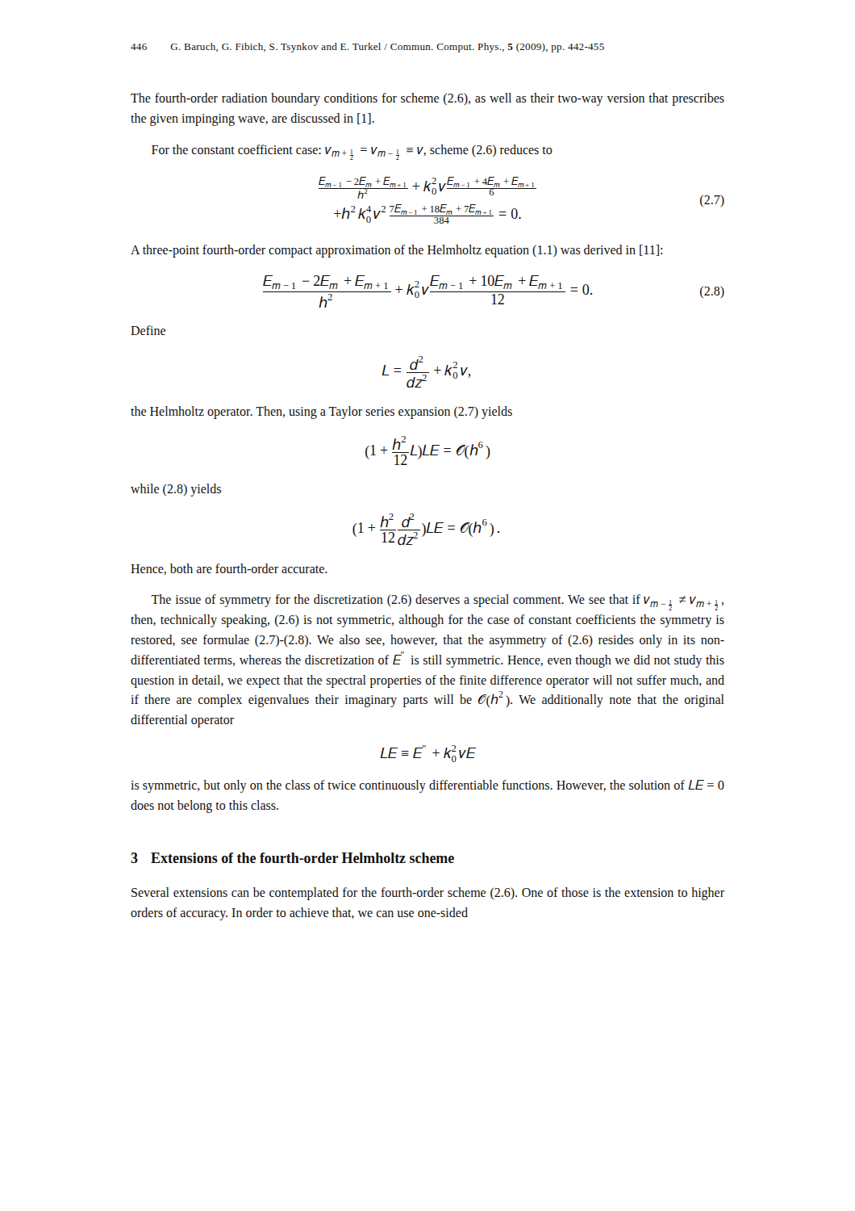446 G. Baruch, G. Fibich, S. Tsynkov and E. Turkel / Commun. Comput. Phys., 5 (2009), pp. 442-455
The fourth-order radiation boundary conditions for scheme (2.6), as well as their two-way version that prescribes the given impinging wave, are discussed in [1].
For the constant coefficient case: νm+12=νm−12≡ν, scheme (2.6) reduces to
Em−1−2Em+Em+1 h2 + k02ν Em−1+4Em+Em+1 6 +h2k04ν2 7Em−1+18Em+7Em+1 384 =0. (2.7)
A three-point fourth-order compact approximation of the Helmholtz equation (1.1) was derived in [11]:
Em−1−2Em+Em+1 h2 + k02ν Em−1+10Em+Em+1 12 =0. (2.8)
Define
L= d2dz2 +k02ν,
the Helmholtz operator. Then, using a Taylor series expansion (2.7) yields
(1+h212L) LE=𝒪(h6)
while (2.8) yields
(1+h212d2dz2) LE=𝒪(h6).
Hence, both are fourth-order accurate.
The issue of symmetry for the discretization (2.6) deserves a special comment. We see that if νm−12≠νm+12, then, technically speaking, (2.6) is not symmetric, although for the case of constant coefficients the symmetry is restored, see formulae (2.7)-(2.8). We also see, however, that the asymmetry of (2.6) resides only in its non-differentiated terms, whereas the discretization of E″ is still symmetric. Hence, even though we did not study this question in detail, we expect that the spectral properties of the finite difference operator will not suffer much, and if there are complex eigenvalues their imaginary parts will be 𝒪(h2). We additionally note that the original differential operator
LE≡E″+k02νE
is symmetric, but only on the class of twice continuously differentiable functions. However, the solution of LE=0 does not belong to this class.
3 Extensions of the fourth-order Helmholtz scheme
Several extensions can be contemplated for the fourth-order scheme (2.6). One of those is the extension to higher orders of accuracy. In order to achieve that, we can use one-sided